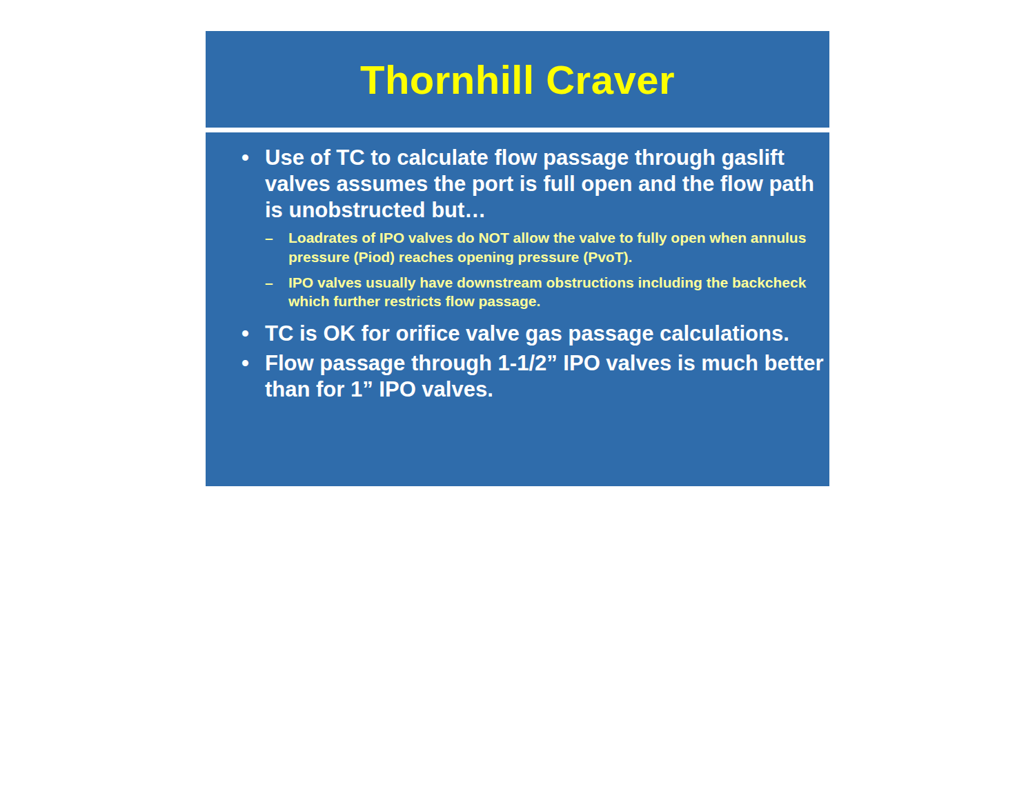Thornhill Craver
Use of TC to calculate flow passage through gaslift valves assumes the port is full open and the flow path is unobstructed but…
Loadrates of IPO valves do NOT allow the valve to fully open when annulus pressure (Piod) reaches opening pressure (PvoT).
IPO valves usually have downstream obstructions including the backcheck which further restricts flow passage.
TC is OK for orifice valve gas passage calculations.
Flow passage through 1-1/2” IPO valves is much better than for 1” IPO valves.